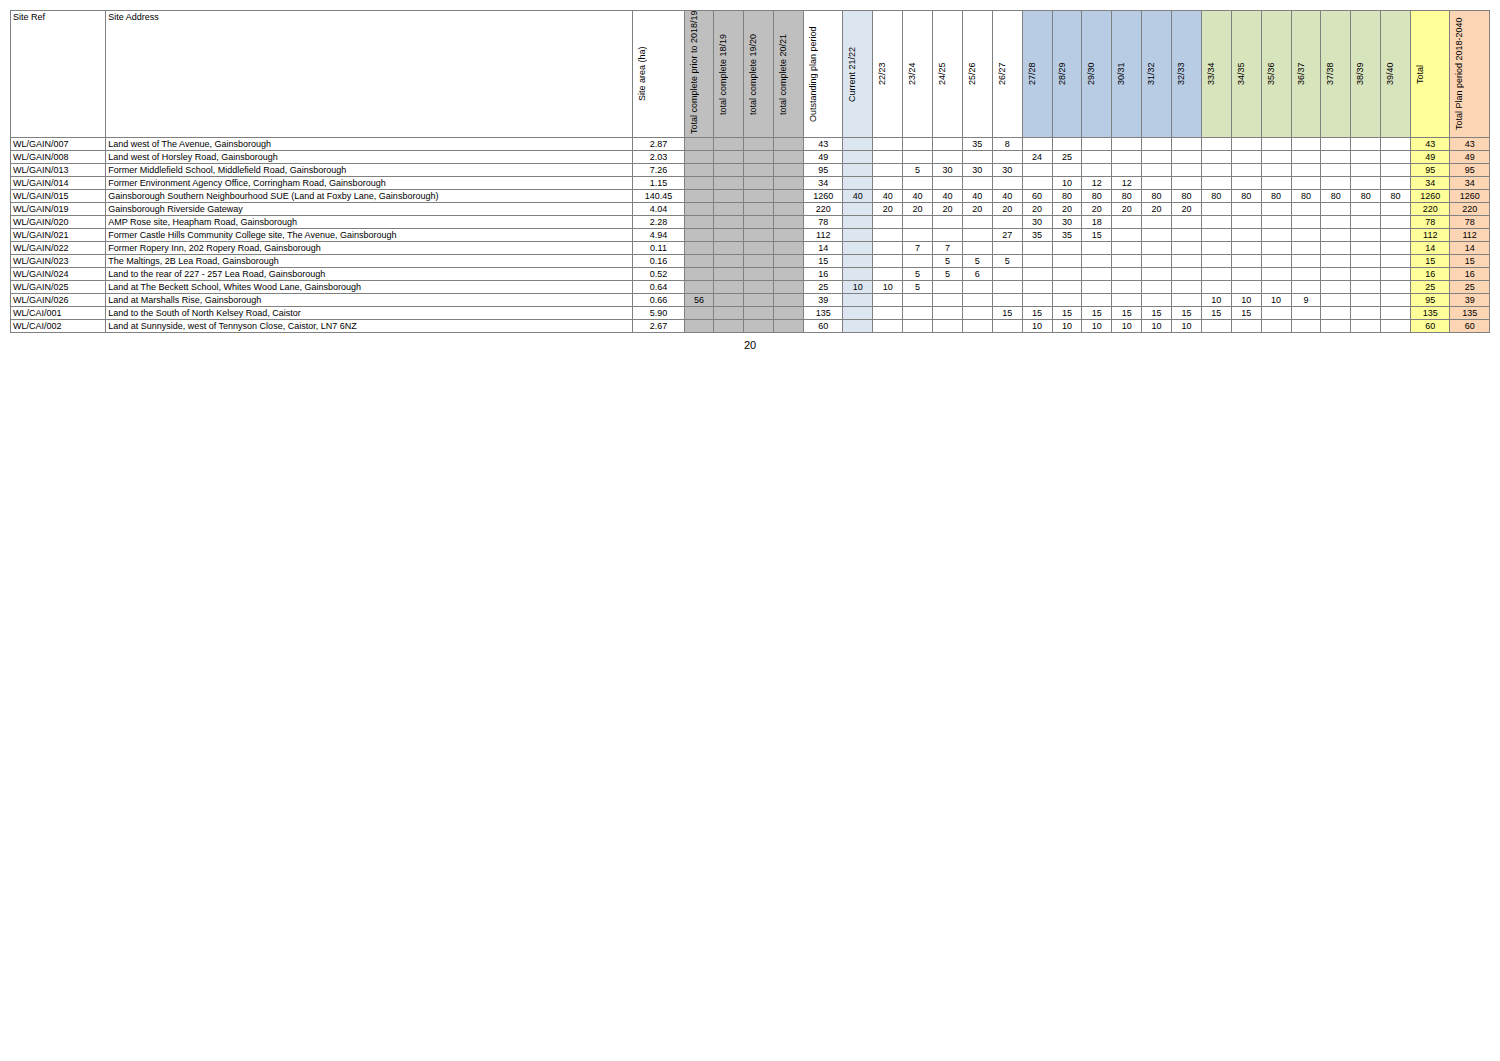| Site Ref | Site Address | Site area (ha) | Total complete prior to 2018/19 | total complete 18/19 | total complete 19/20 | total complete 20/21 | Outstanding plan period | Current 21/22 | 22/23 | 23/24 | 24/25 | 25/26 | 26/27 | 27/28 | 28/29 | 29/30 | 30/31 | 31/32 | 32/33 | 33/34 | 34/35 | 35/36 | 36/37 | 37/38 | 38/39 | 39/40 | Total | Total Plan period 2018-2040 |
| --- | --- | --- | --- | --- | --- | --- | --- | --- | --- | --- | --- | --- | --- | --- | --- | --- | --- | --- | --- | --- | --- | --- | --- | --- | --- | --- | --- | --- |
| WL/GAIN/007 | Land west of The Avenue, Gainsborough | 2.87 | | | | | 43 | | | | | 35 | 8 | | | | | | | | | | | | | | 43 | 43 |
| WL/GAIN/008 | Land west of Horsley Road, Gainsborough | 2.03 | | | | | 49 | | | | | | | 24 | 25 | | | | | | | | | | | | 49 | 49 |
| WL/GAIN/013 | Former Middlefield School, Middlefield Road, Gainsborough | 7.26 | | | | | 95 | | | 5 | 30 | 30 | 30 | | | | | | | | | | | | | | 95 | 95 |
| WL/GAIN/014 | Former Environment Agency Office, Corringham Road, Gainsborough | 1.15 | | | | | 34 | | | | | | | | 10 | 12 | 12 | | | | | | | | | | 34 | 34 |
| WL/GAIN/015 | Gainsborough Southern Neighbourhood SUE (Land at Foxby Lane, Gainsborough) | 140.45 | | | | | 1260 | 40 | 40 | 40 | 40 | 40 | 40 | 60 | 80 | 80 | 80 | 80 | 80 | 80 | 80 | 80 | 80 | 80 | 80 | 80 | 1260 | 1260 |
| WL/GAIN/019 | Gainsborough Riverside Gateway | 4.04 | | | | | 220 | | 20 | 20 | 20 | 20 | 20 | 20 | 20 | 20 | 20 | 20 | 20 | | | | | | | | 220 | 220 |
| WL/GAIN/020 | AMP Rose site, Heapham Road, Gainsborough | 2.28 | | | | | 78 | | | | | | | 30 | 30 | 18 | | | | | | | | | | | 78 | 78 |
| WL/GAIN/021 | Former Castle Hills Community College site, The Avenue, Gainsborough | 4.94 | | | | | 112 | | | | | | 27 | 35 | 35 | 15 | | | | | | | | | | | 112 | 112 |
| WL/GAIN/022 | Former Ropery Inn, 202 Ropery Road, Gainsborough | 0.11 | | | | | 14 | | | 7 | 7 | | | | | | | | | | | | | | | | 14 | 14 |
| WL/GAIN/023 | The Maltings, 2B Lea Road, Gainsborough | 0.16 | | | | | 15 | | | | 5 | 5 | 5 | | | | | | | | | | | | | | 15 | 15 |
| WL/GAIN/024 | Land to the rear of 227 - 257 Lea Road, Gainsborough | 0.52 | | | | | 16 | | | 5 | 5 | 6 | | | | | | | | | | | | | | | 16 | 16 |
| WL/GAIN/025 | Land at The Beckett School, Whites Wood Lane, Gainsborough | 0.64 | | | | | 25 | 10 | 10 | 5 | | | | | | | | | | | | | | | | | 25 | 25 |
| WL/GAIN/026 | Land at Marshalls Rise, Gainsborough | 0.66 | 56 | | | | 39 | | | | | | | | | | | | | 10 | 10 | 10 | 9 | | | | 95 | 39 |
| WL/CAI/001 | Land to the South of North Kelsey Road, Caistor | 5.90 | | | | | 135 | | | | | | 15 | 15 | 15 | 15 | 15 | 15 | 15 | 15 | 15 | | | | | | 135 | 135 |
| WL/CAI/002 | Land at Sunnyside, west of Tennyson Close, Caistor, LN7 6NZ | 2.67 | | | | | 60 | | | | | | | 10 | 10 | 10 | 10 | 10 | 10 | | | | | | | | 60 | 60 |
20